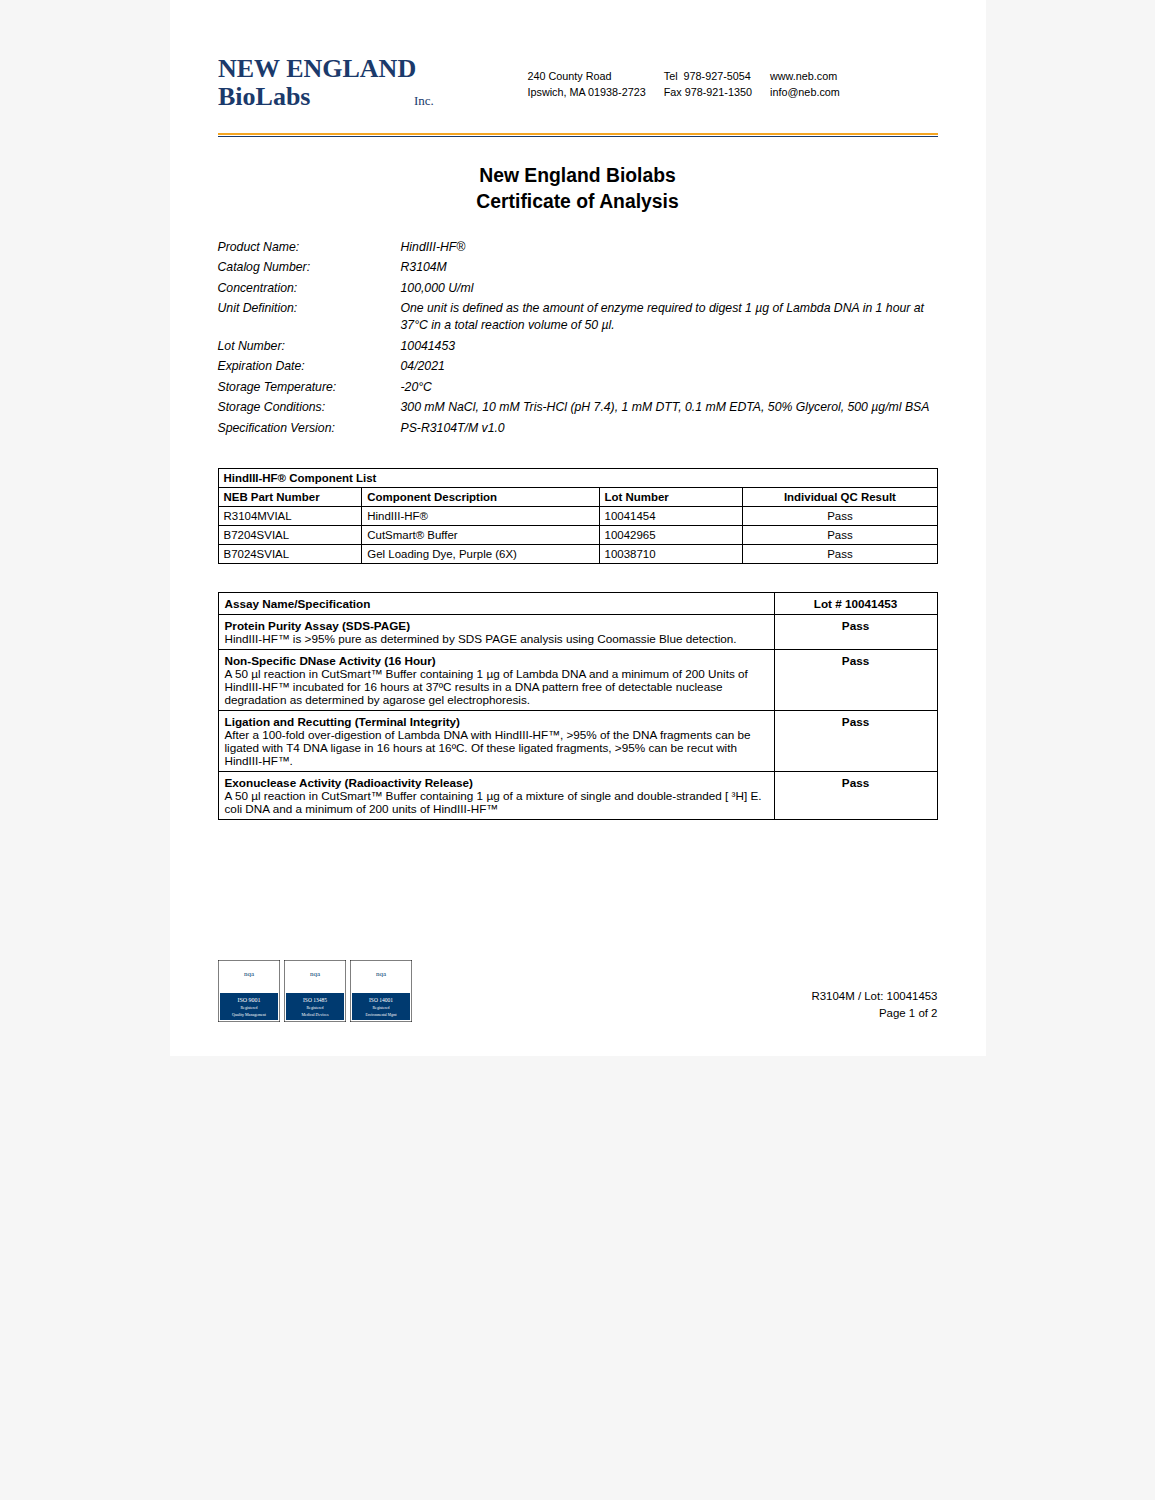240 County Road
Ipswich, MA 01938-2723
Tel 978-927-5054
Fax 978-921-1350
www.neb.com
info@neb.com
New England Biolabs
Certificate of Analysis
| Product Name: | HindIII-HF® |
| Catalog Number: | R3104M |
| Concentration: | 100,000 U/ml |
| Unit Definition: | One unit is defined as the amount of enzyme required to digest 1 µg of Lambda DNA in 1 hour at 37°C in a total reaction volume of 50 µl. |
| Lot Number: | 10041453 |
| Expiration Date: | 04/2021 |
| Storage Temperature: | -20°C |
| Storage Conditions: | 300 mM NaCl, 10 mM Tris-HCl (pH 7.4), 1 mM DTT, 0.1 mM EDTA, 50% Glycerol, 500 µg/ml BSA |
| Specification Version: | PS-R3104T/M v1.0 |
| HindIII-HF® Component List |
| --- |
| NEB Part Number | Component Description | Lot Number | Individual QC Result |
| R3104MVIAL | HindIII-HF® | 10041454 | Pass |
| B7204SVIAL | CutSmart® Buffer | 10042965 | Pass |
| B7024SVIAL | Gel Loading Dye, Purple (6X) | 10038710 | Pass |
| Assay Name/Specification | Lot # 10041453 |
| --- | --- |
| Protein Purity Assay (SDS-PAGE) HindIII-HF™ is >95% pure as determined by SDS PAGE analysis using Coomassie Blue detection. | Pass |
| Non-Specific DNase Activity (16 Hour) A 50 µl reaction in CutSmart™ Buffer containing 1 µg of Lambda DNA and a minimum of 200 Units of HindIII-HF™ incubated for 16 hours at 37ºC results in a DNA pattern free of detectable nuclease degradation as determined by agarose gel electrophoresis. | Pass |
| Ligation and Recutting (Terminal Integrity) After a 100-fold over-digestion of Lambda DNA with HindIII-HF™, >95% of the DNA fragments can be ligated with T4 DNA ligase in 16 hours at 16ºC. Of these ligated fragments, >95% can be recut with HindIII-HF™. | Pass |
| Exonuclease Activity (Radioactivity Release) A 50 µl reaction in CutSmart™ Buffer containing 1 µg of a mixture of single and double-stranded [ ³H] E. coli DNA and a minimum of 200 units of HindIII-HF™ | Pass |
R3104M / Lot: 10041453
Page 1 of 2